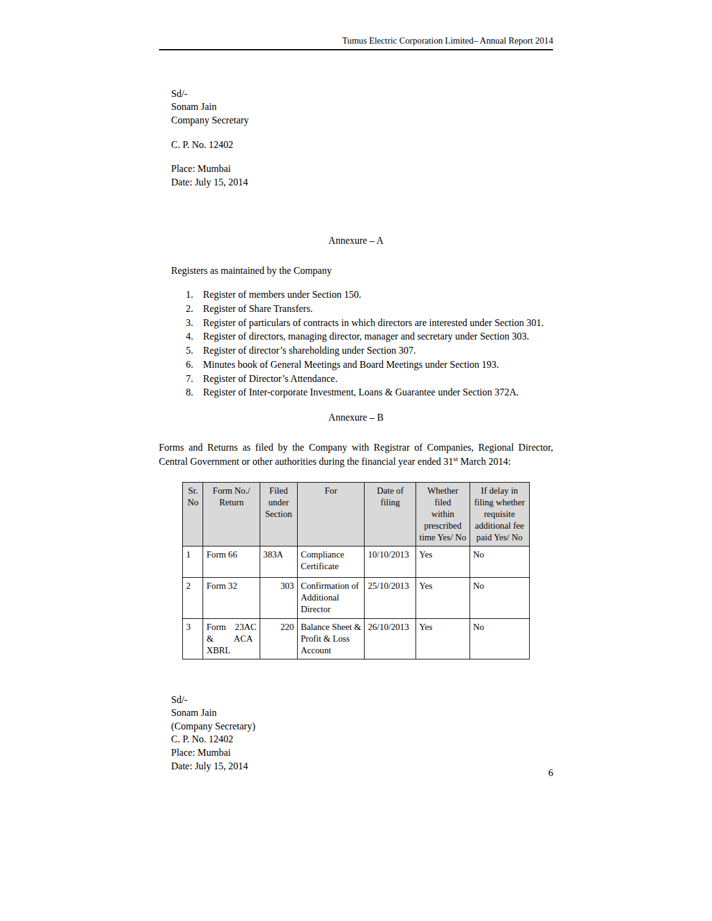Tumus Electric Corporation Limited– Annual Report 2014
Sd/-
Sonam Jain
Company Secretary
C. P. No. 12402
Place: Mumbai
Date: July 15, 2014
Annexure – A
Registers as maintained by the Company
Register of members under Section 150.
Register of Share Transfers.
Register of particulars of contracts in which directors are interested under Section 301.
Register of directors, managing director, manager and secretary under Section 303.
Register of director’s shareholding under Section 307.
Minutes book of General Meetings and Board Meetings under Section 193.
Register of Director’s Attendance.
Register of Inter-corporate Investment, Loans & Guarantee under Section 372A.
Annexure – B
Forms and Returns as filed by the Company with Registrar of Companies, Regional Director, Central Government or other authorities during the financial year ended 31st March 2014:
| Sr. No | Form No./ Return | Filed under Section | For | Date of filing | Whether filed within prescribed time Yes/ No | If delay in filing whether requisite additional fee paid Yes/ No |
| --- | --- | --- | --- | --- | --- | --- |
| 1 | Form 66 | 383A | Compliance Certificate | 10/10/2013 | Yes | No |
| 2 | Form 32 | 303 | Confirmation of Additional Director | 25/10/2013 | Yes | No |
| 3 | Form 23AC & ACA XBRL | 220 | Balance Sheet & Profit & Loss Account | 26/10/2013 | Yes | No |
Sd/-
Sonam Jain
(Company Secretary)
C. P. No. 12402
Place: Mumbai
Date: July 15, 2014
6